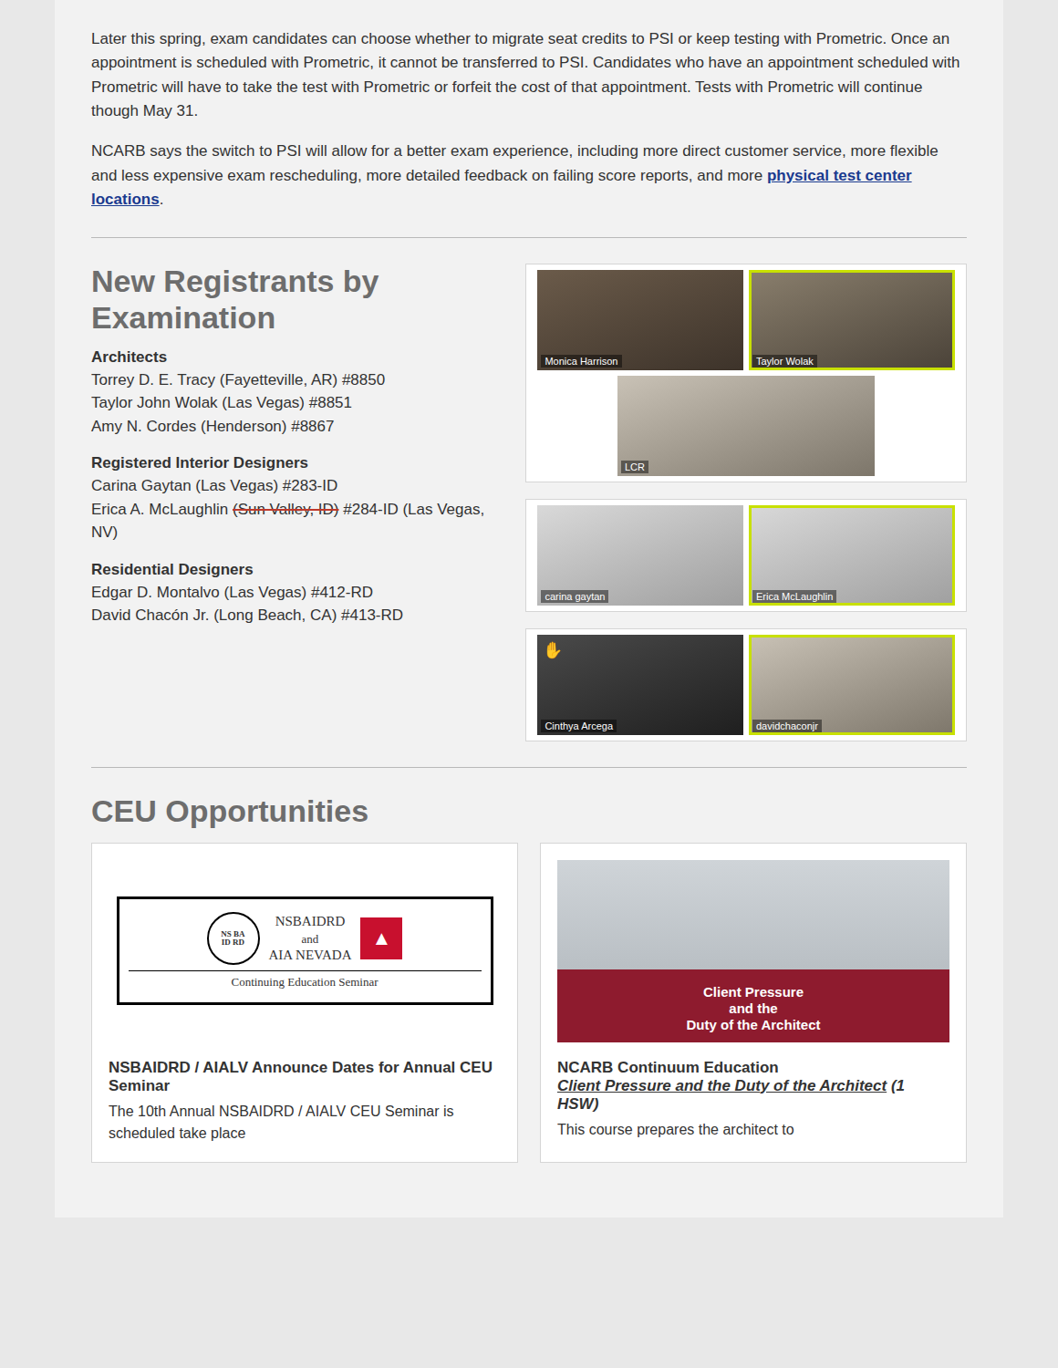Later this spring, exam candidates can choose whether to migrate seat credits to PSI or keep testing with Prometric. Once an appointment is scheduled with Prometric, it cannot be transferred to PSI. Candidates who have an appointment scheduled with Prometric will have to take the test with Prometric or forfeit the cost of that appointment. Tests with Prometric will continue though May 31.
NCARB says the switch to PSI will allow for a better exam experience, including more direct customer service, more flexible and less expensive exam rescheduling, more detailed feedback on failing score reports, and more physical test center locations.
New Registrants by Examination
Architects
Torrey D. E. Tracy (Fayetteville, AR) #8850
Taylor John Wolak (Las Vegas) #8851
Amy N. Cordes (Henderson) #8867
Registered Interior Designers
Carina Gaytan (Las Vegas) #283-ID
Erica A. McLaughlin (Sun Valley, ID) #284-ID (Las Vegas, NV)
Residential Designers
Edgar D. Montalvo (Las Vegas) #412-RD
David Chacón Jr. (Long Beach, CA) #413-RD
Monica Harrison
Taylor Wolak
LCR
carina gaytan
Erica McLaughlin
✋ Cinthya Arcega
davidchaconjr
CEU Opportunities
NS BA
ID RD
NSBAIDRD
and
AIA NEVADA
▲
Continuing Education Seminar
NSBAIDRD / AIALV Announce Dates for Annual CEU Seminar
The 10th Annual NSBAIDRD / AIALV CEU Seminar is scheduled take place
Client Pressure
and the
Duty of the Architect
NCARB Continuum Education
Client Pressure and the Duty of the Architect (1 HSW)
This course prepares the architect to